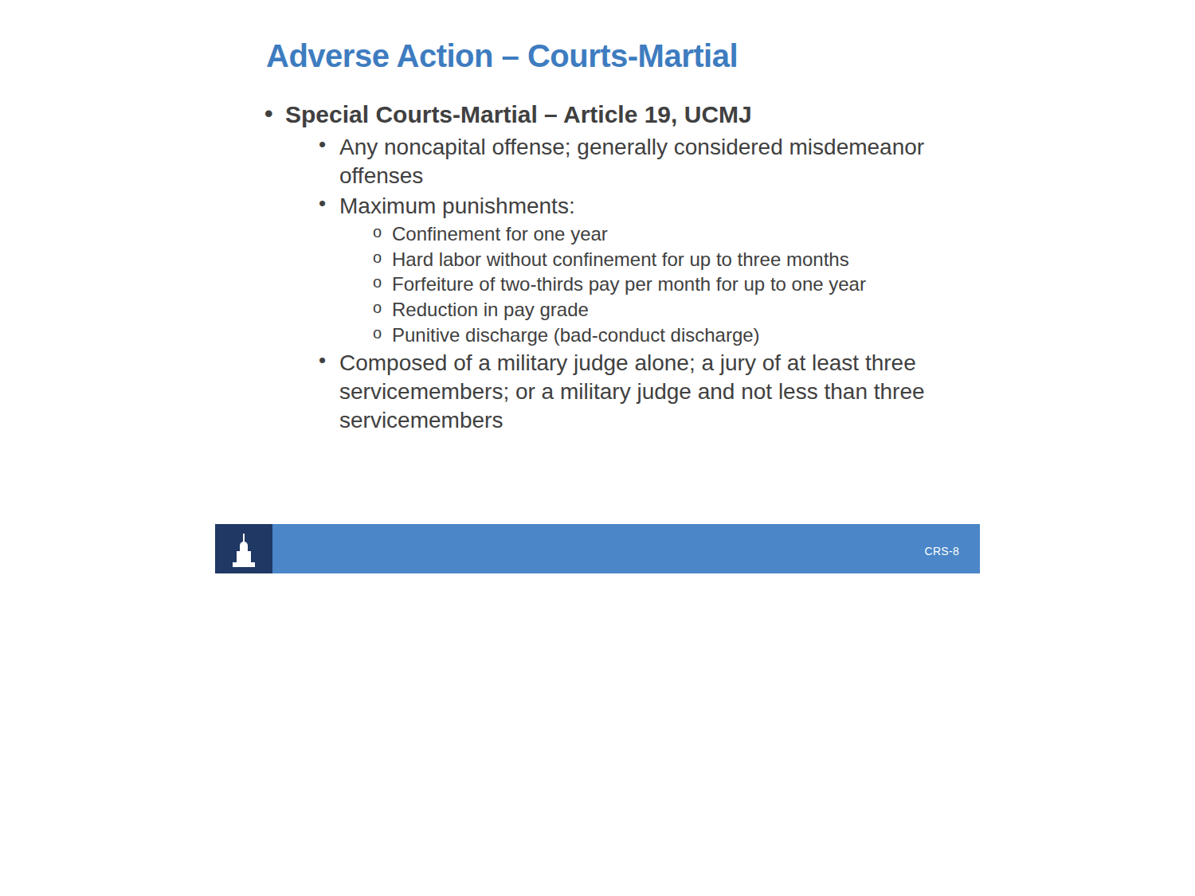Adverse Action – Courts-Martial
Special Courts-Martial – Article 19, UCMJ
Any noncapital offense; generally considered misdemeanor offenses
Maximum punishments:
Confinement for one year
Hard labor without confinement for up to three months
Forfeiture of two-thirds pay per month for up to one year
Reduction in pay grade
Punitive discharge (bad-conduct discharge)
Composed of a military judge alone; a jury of at least three servicemembers; or a military judge and not less than three servicemembers
CRS-8